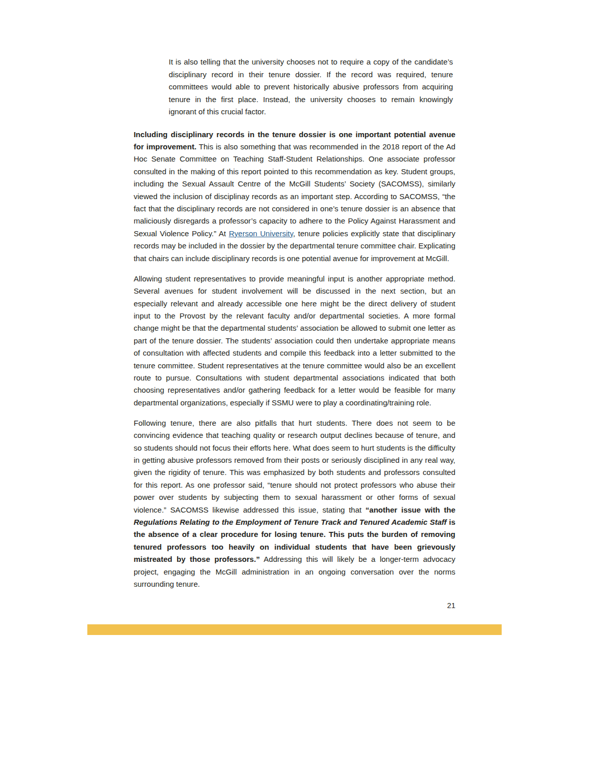It is also telling that the university chooses not to require a copy of the candidate’s disciplinary record in their tenure dossier. If the record was required, tenure committees would able to prevent historically abusive professors from acquiring tenure in the first place. Instead, the university chooses to remain knowingly ignorant of this crucial factor.
Including disciplinary records in the tenure dossier is one important potential avenue for improvement. This is also something that was recommended in the 2018 report of the Ad Hoc Senate Committee on Teaching Staff-Student Relationships. One associate professor consulted in the making of this report pointed to this recommendation as key. Student groups, including the Sexual Assault Centre of the McGill Students’ Society (SACOMSS), similarly viewed the inclusion of disciplinay records as an important step. According to SACOMSS, “the fact that the disciplinary records are not considered in one’s tenure dossier is an absence that maliciously disregards a professor’s capacity to adhere to the Policy Against Harassment and Sexual Violence Policy.” At Ryerson University, tenure policies explicitly state that disciplinary records may be included in the dossier by the departmental tenure committee chair. Explicating that chairs can include disciplinary records is one potential avenue for improvement at McGill.
Allowing student representatives to provide meaningful input is another appropriate method. Several avenues for student involvement will be discussed in the next section, but an especially relevant and already accessible one here might be the direct delivery of student input to the Provost by the relevant faculty and/or departmental societies. A more formal change might be that the departmental students’ association be allowed to submit one letter as part of the tenure dossier. The students’ association could then undertake appropriate means of consultation with affected students and compile this feedback into a letter submitted to the tenure committee. Student representatives at the tenure committee would also be an excellent route to pursue. Consultations with student departmental associations indicated that both choosing representatives and/or gathering feedback for a letter would be feasible for many departmental organizations, especially if SSMU were to play a coordinating/training role.
Following tenure, there are also pitfalls that hurt students. There does not seem to be convincing evidence that teaching quality or research output declines because of tenure, and so students should not focus their efforts here. What does seem to hurt students is the difficulty in getting abusive professors removed from their posts or seriously disciplined in any real way, given the rigidity of tenure. This was emphasized by both students and professors consulted for this report. As one professor said, “tenure should not protect professors who abuse their power over students by subjecting them to sexual harassment or other forms of sexual violence.” SACOMSS likewise addressed this issue, stating that “another issue with the Regulations Relating to the Employment of Tenure Track and Tenured Academic Staff is the absence of a clear procedure for losing tenure. This puts the burden of removing tenured professors too heavily on individual students that have been grievously mistreated by those professors.” Addressing this will likely be a longer-term advocacy project, engaging the McGill administration in an ongoing conversation over the norms surrounding tenure.
21